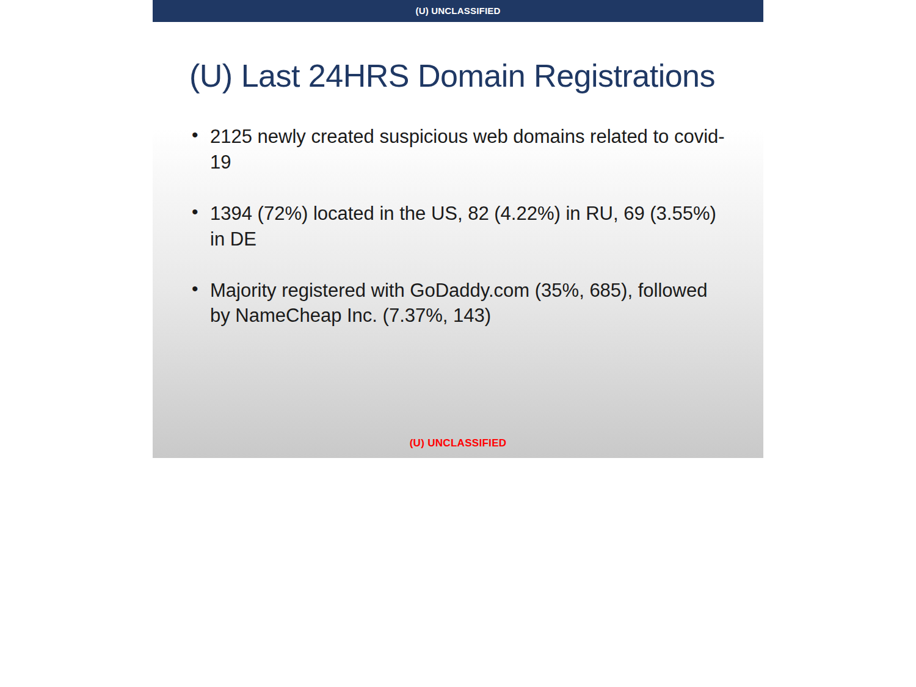(U) UNCLASSIFIED
(U) Last 24HRS Domain Registrations
2125 newly created suspicious web domains related to covid-19
1394 (72%) located in the US, 82 (4.22%) in RU, 69 (3.55%) in DE
Majority registered with GoDaddy.com (35%, 685), followed by NameCheap Inc. (7.37%, 143)
(U) UNCLASSIFIED